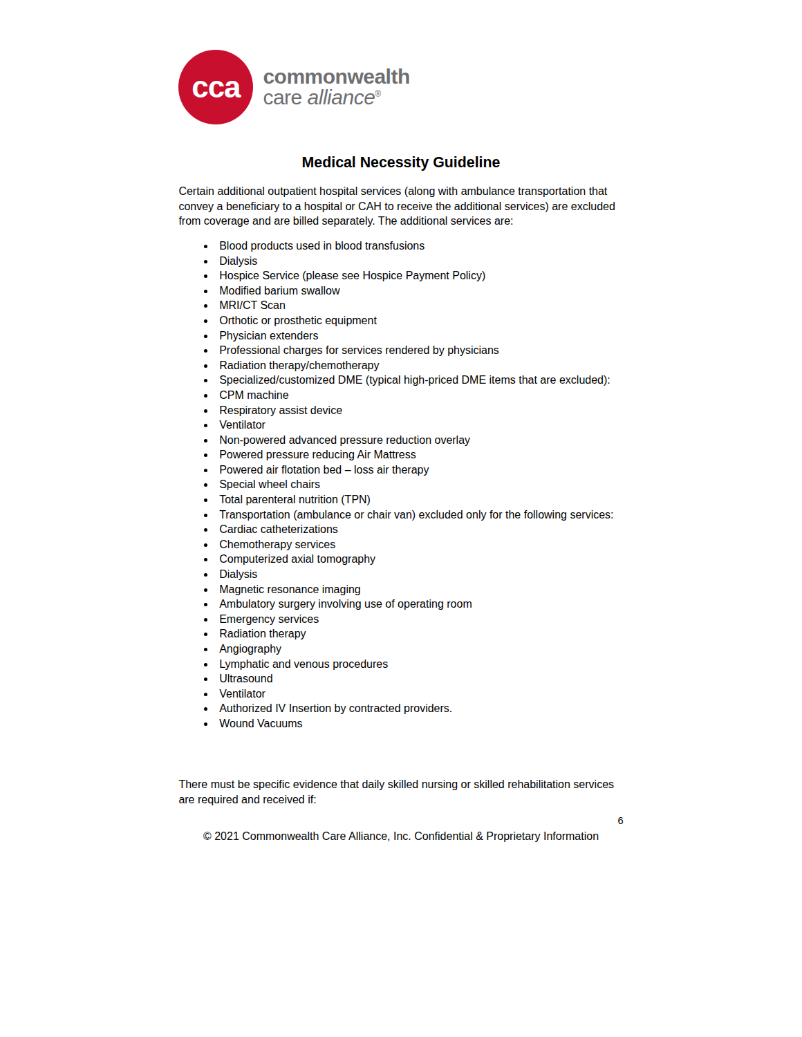cca
commonwealth
care alliance®
Medical Necessity Guideline
Certain additional outpatient hospital services (along with ambulance transportation that convey a beneficiary to a hospital or CAH to receive the additional services) are excluded from coverage and are billed separately. The additional services are:
Blood products used in blood transfusions
Dialysis
Hospice Service (please see Hospice Payment Policy)
Modified barium swallow
MRI/CT Scan
Orthotic or prosthetic equipment
Physician extenders
Professional charges for services rendered by physicians
Radiation therapy/chemotherapy
Specialized/customized DME (typical high-priced DME items that are excluded):
CPM machine
Respiratory assist device
Ventilator
Non-powered advanced pressure reduction overlay
Powered pressure reducing Air Mattress
Powered air flotation bed – loss air therapy
Special wheel chairs
Total parenteral nutrition (TPN)
Transportation (ambulance or chair van) excluded only for the following services:
Cardiac catheterizations
Chemotherapy services
Computerized axial tomography
Dialysis
Magnetic resonance imaging
Ambulatory surgery involving use of operating room
Emergency services
Radiation therapy
Angiography
Lymphatic and venous procedures
Ultrasound
Ventilator
Authorized IV Insertion by contracted providers.
Wound Vacuums
There must be specific evidence that daily skilled nursing or skilled rehabilitation services are required and received if:
6
© 2021 Commonwealth Care Alliance, Inc. Confidential & Proprietary Information